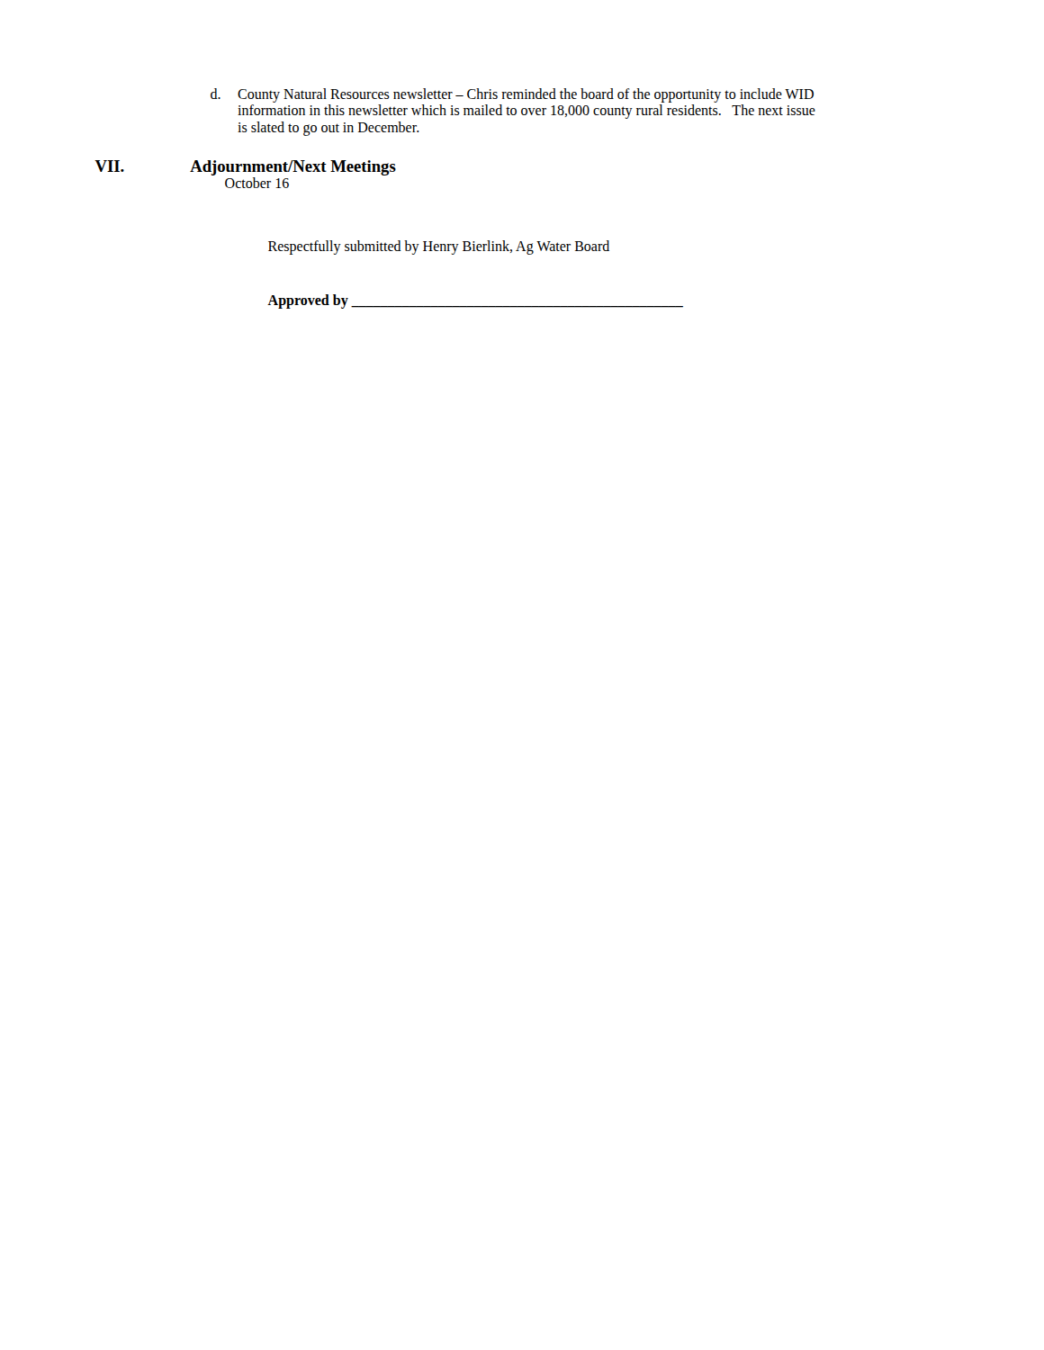County Natural Resources newsletter – Chris reminded the board of the opportunity to include WID information in this newsletter which is mailed to over 18,000 county rural residents. The next issue is slated to go out in December.
VII. Adjournment/Next Meetings
October 16
Respectfully submitted by Henry Bierlink, Ag Water Board
Approved by ______________________________________________